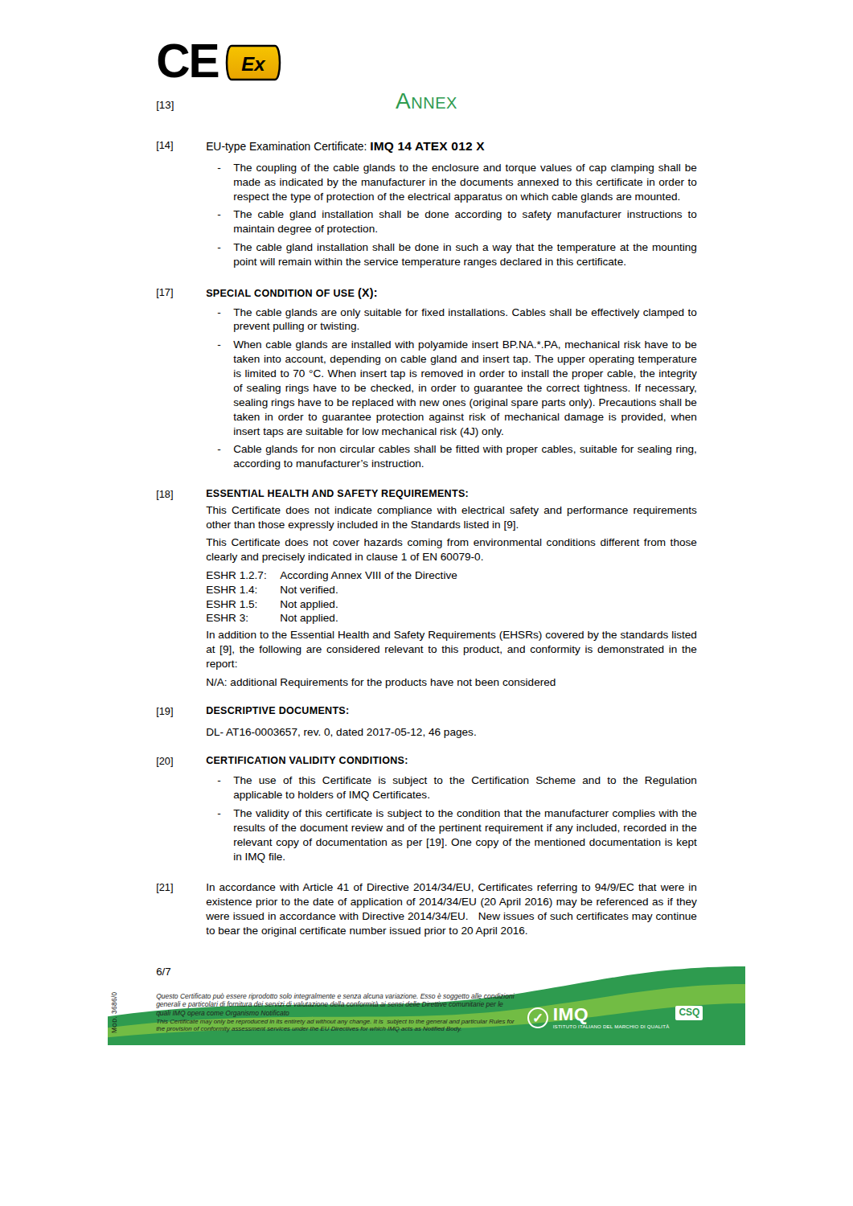CE
Ex
[13]
ANNEX
[14]
EU-type Examination Certificate: IMQ 14 ATEX 012 X
The coupling of the cable glands to the enclosure and torque values of cap clamping shall be made as indicated by the manufacturer in the documents annexed to this certificate in order to respect the type of protection of the electrical apparatus on which cable glands are mounted.
The cable gland installation shall be done according to safety manufacturer instructions to maintain degree of protection.
The cable gland installation shall be done in such a way that the temperature at the mounting point will remain within the service temperature ranges declared in this certificate.
[17]
SPECIAL CONDITION OF USE (X):
The cable glands are only suitable for fixed installations. Cables shall be effectively clamped to prevent pulling or twisting.
When cable glands are installed with polyamide insert BP.NA.*.PA, mechanical risk have to be taken into account, depending on cable gland and insert tap. The upper operating temperature is limited to 70 °C. When insert tap is removed in order to install the proper cable, the integrity of sealing rings have to be checked, in order to guarantee the correct tightness. If necessary, sealing rings have to be replaced with new ones (original spare parts only). Precautions shall be taken in order to guarantee protection against risk of mechanical damage is provided, when insert taps are suitable for low mechanical risk (4J) only.
Cable glands for non circular cables shall be fitted with proper cables, suitable for sealing ring, according to manufacturer’s instruction.
[18]
ESSENTIAL HEALTH AND SAFETY REQUIREMENTS:
This Certificate does not indicate compliance with electrical safety and performance requirements other than those expressly included in the Standards listed in [9].
This Certificate does not cover hazards coming from environmental conditions different from those clearly and precisely indicated in clause 1 of EN 60079-0.
ESHR 1.2.7:
According Annex VIII of the Directive
ESHR 1.4:
Not verified.
ESHR 1.5:
Not applied.
ESHR 3:
Not applied.
In addition to the Essential Health and Safety Requirements (EHSRs) covered by the standards listed at [9], the following are considered relevant to this product, and conformity is demonstrated in the report:
N/A: additional Requirements for the products have not been considered
[19]
DESCRIPTIVE DOCUMENTS:
DL- AT16-0003657, rev. 0, dated 2017-05-12, 46 pages.
[20]
CERTIFICATION VALIDITY CONDITIONS:
The use of this Certificate is subject to the Certification Scheme and to the Regulation applicable to holders of IMQ Certificates.
The validity of this certificate is subject to the condition that the manufacturer complies with the results of the document review and of the pertinent requirement if any included, recorded in the relevant copy of documentation as per [19]. One copy of the mentioned documentation is kept in IMQ file.
[21]
In accordance with Article 41 of Directive 2014/34/EU, Certificates referring to 94/9/EC that were in existence prior to the date of application of 2014/34/EU (20 April 2016) may be referenced as if they were issued in accordance with Directive 2014/34/EU. New issues of such certificates may continue to bear the original certificate number issued prior to 20 April 2016.
6/7
Questo Certificato può essere riprodotto solo integralmente e senza alcuna variazione. Esso è soggetto alle condizioni generali e particolari di fornitura dei servizi di valutazione della conformità ai sensi delle Direttive comunitarie per le quali IMQ opera come Organismo Notificato
This Certificate may only be reproduced in its entirety ad without any change. It is subject to the general and particular Rules for the provision of conformity assessment services under the EU Directives for which IMQ acts as Notified Body.
MOD. 3686/0
✓
IMQ ISTITUTO ITALIANO DEL MARCHIO DI QUALITÀ
CSQ